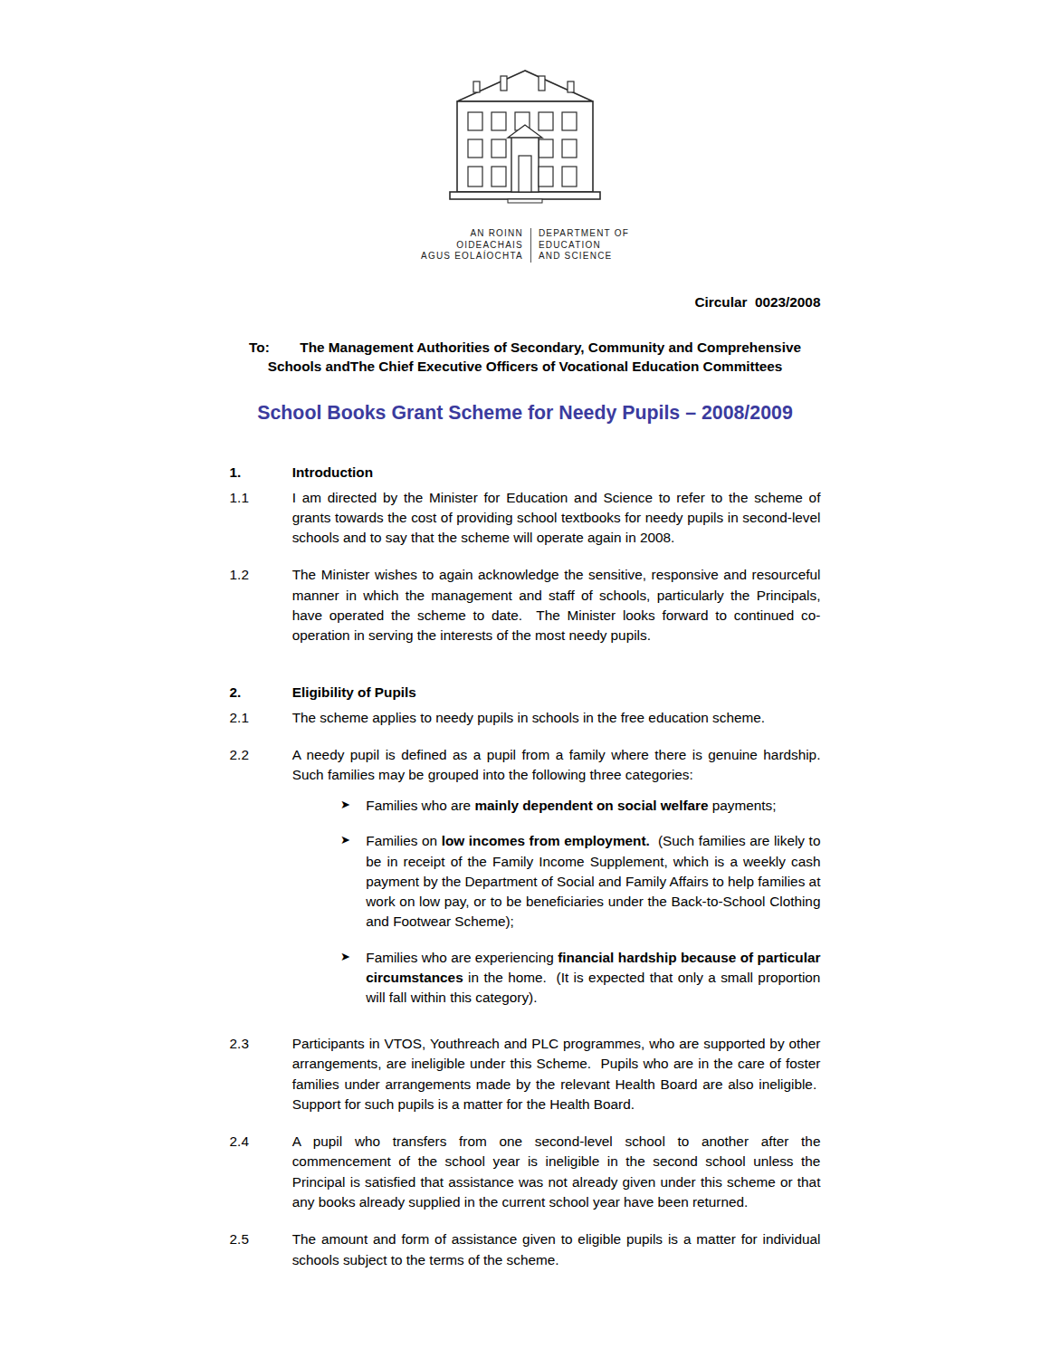AN ROINN
OIDEACHAIS
AGUS EOLAÍOCHTA DEPARTMENT OF
EDUCATION
AND SCIENCE
Circular 0023/2008
To: The Management Authorities of Secondary, Community and Comprehensive
Schools andThe Chief Executive Officers of Vocational Education Committees
School Books Grant Scheme for Needy Pupils – 2008/2009
1. Introduction
1.1 I am directed by the Minister for Education and Science to refer to the scheme of grants towards the cost of providing school textbooks for needy pupils in second-level schools and to say that the scheme will operate again in 2008.
1.2 The Minister wishes to again acknowledge the sensitive, responsive and resourceful manner in which the management and staff of schools, particularly the Principals, have operated the scheme to date. The Minister looks forward to continued co-operation in serving the interests of the most needy pupils.
2. Eligibility of Pupils
2.1 The scheme applies to needy pupils in schools in the free education scheme.
2.2 A needy pupil is defined as a pupil from a family where there is genuine hardship. Such families may be grouped into the following three categories:
Families who are mainly dependent on social welfare payments;
Families on low incomes from employment. (Such families are likely to be in receipt of the Family Income Supplement, which is a weekly cash payment by the Department of Social and Family Affairs to help families at work on low pay, or to be beneficiaries under the Back-to-School Clothing and Footwear Scheme);
Families who are experiencing financial hardship because of particular circumstances in the home. (It is expected that only a small proportion will fall within this category).
2.3 Participants in VTOS, Youthreach and PLC programmes, who are supported by other arrangements, are ineligible under this Scheme. Pupils who are in the care of foster families under arrangements made by the relevant Health Board are also ineligible. Support for such pupils is a matter for the Health Board.
2.4 A pupil who transfers from one second-level school to another after the commencement of the school year is ineligible in the second school unless the Principal is satisfied that assistance was not already given under this scheme or that any books already supplied in the current school year have been returned.
2.5 The amount and form of assistance given to eligible pupils is a matter for individual schools subject to the terms of the scheme.